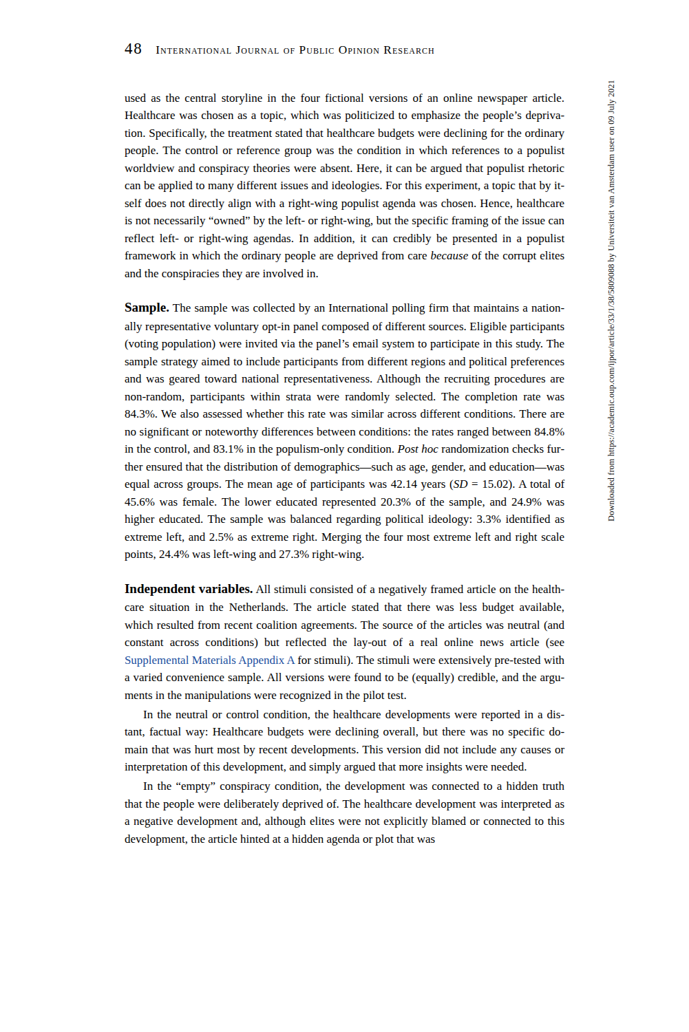48 International Journal of Public Opinion Research
Downloaded from https://academic.oup.com/ijpor/article/33/1/38/5809088 by Universiteit van Amsterdam user on 09 July 2021
used as the central storyline in the four fictional versions of an online newspaper article. Healthcare was chosen as a topic, which was politicized to emphasize the people’s deprivation. Specifically, the treatment stated that healthcare budgets were declining for the ordinary people. The control or reference group was the condition in which references to a populist worldview and conspiracy theories were absent. Here, it can be argued that populist rhetoric can be applied to many different issues and ideologies. For this experiment, a topic that by itself does not directly align with a right-wing populist agenda was chosen. Hence, healthcare is not necessarily “owned” by the left- or right-wing, but the specific framing of the issue can reflect left- or right-wing agendas. In addition, it can credibly be presented in a populist framework in which the ordinary people are deprived from care because of the corrupt elites and the conspiracies they are involved in.
Sample. The sample was collected by an International polling firm that maintains a nationally representative voluntary opt-in panel composed of different sources. Eligible participants (voting population) were invited via the panel’s email system to participate in this study. The sample strategy aimed to include participants from different regions and political preferences and was geared toward national representativeness. Although the recruiting procedures are non-random, participants within strata were randomly selected. The completion rate was 84.3%. We also assessed whether this rate was similar across different conditions. There are no significant or noteworthy differences between conditions: the rates ranged between 84.8% in the control, and 83.1% in the populism-only condition. Post hoc randomization checks further ensured that the distribution of demographics—such as age, gender, and education—was equal across groups. The mean age of participants was 42.14 years (SD = 15.02). A total of 45.6% was female. The lower educated represented 20.3% of the sample, and 24.9% was higher educated. The sample was balanced regarding political ideology: 3.3% identified as extreme left, and 2.5% as extreme right. Merging the four most extreme left and right scale points, 24.4% was left-wing and 27.3% right-wing.
Independent variables. All stimuli consisted of a negatively framed article on the healthcare situation in the Netherlands. The article stated that there was less budget available, which resulted from recent coalition agreements. The source of the articles was neutral (and constant across conditions) but reflected the lay-out of a real online news article (see Supplemental Materials Appendix A for stimuli). The stimuli were extensively pre-tested with a varied convenience sample. All versions were found to be (equally) credible, and the arguments in the manipulations were recognized in the pilot test.
In the neutral or control condition, the healthcare developments were reported in a distant, factual way: Healthcare budgets were declining overall, but there was no specific domain that was hurt most by recent developments. This version did not include any causes or interpretation of this development, and simply argued that more insights were needed.
In the “empty” conspiracy condition, the development was connected to a hidden truth that the people were deliberately deprived of. The healthcare development was interpreted as a negative development and, although elites were not explicitly blamed or connected to this development, the article hinted at a hidden agenda or plot that was